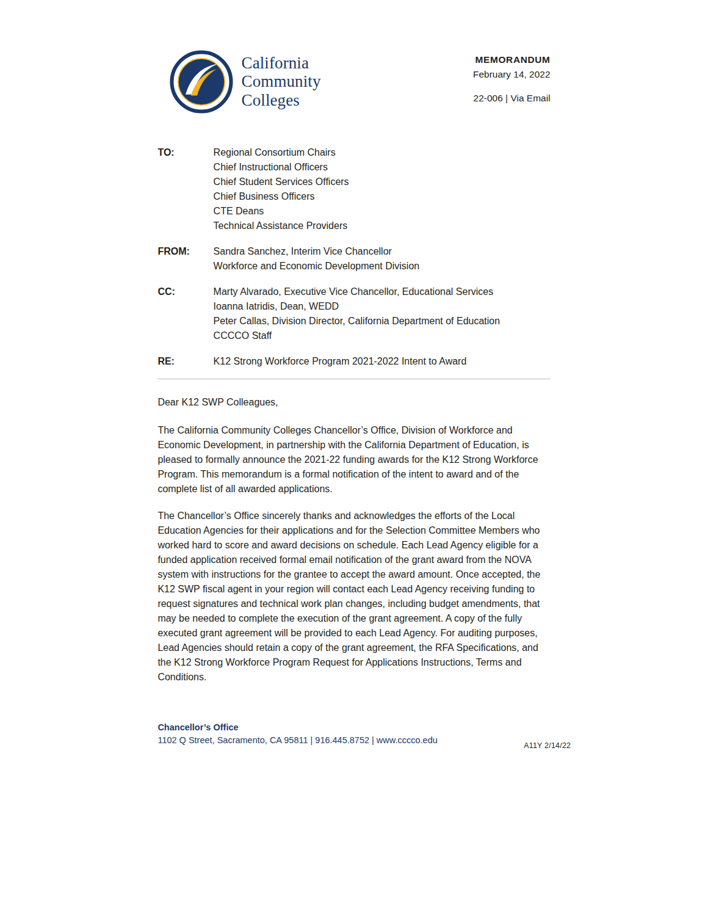California
Community
Colleges
MEMORANDUM
February 14, 2022
22-006 | Via Email
| TO: | Regional Consortium Chairs Chief Instructional Officers Chief Student Services Officers Chief Business Officers CTE Deans Technical Assistance Providers |
| FROM: | Sandra Sanchez, Interim Vice Chancellor Workforce and Economic Development Division |
| CC: | Marty Alvarado, Executive Vice Chancellor, Educational Services Ioanna Iatridis, Dean, WEDD Peter Callas, Division Director, California Department of Education CCCCO Staff |
| RE: | K12 Strong Workforce Program 2021-2022 Intent to Award |
Dear K12 SWP Colleagues,
The California Community Colleges Chancellor’s Office, Division of Workforce and Economic Development, in partnership with the California Department of Education, is pleased to formally announce the 2021-22 funding awards for the K12 Strong Workforce Program. This memorandum is a formal notification of the intent to award and of the complete list of all awarded applications.
The Chancellor’s Office sincerely thanks and acknowledges the efforts of the Local Education Agencies for their applications and for the Selection Committee Members who worked hard to score and award decisions on schedule. Each Lead Agency eligible for a funded application received formal email notification of the grant award from the NOVA system with instructions for the grantee to accept the award amount. Once accepted, the K12 SWP fiscal agent in your region will contact each Lead Agency receiving funding to request signatures and technical work plan changes, including budget amendments, that may be needed to complete the execution of the grant agreement. A copy of the fully executed grant agreement will be provided to each Lead Agency. For auditing purposes, Lead Agencies should retain a copy of the grant agreement, the RFA Specifications, and the K12 Strong Workforce Program Request for Applications Instructions, Terms and Conditions.
Chancellor’s Office
1102 Q Street, Sacramento, CA 95811 | 916.445.8752 | www.cccco.edu
A11Y 2/14/22